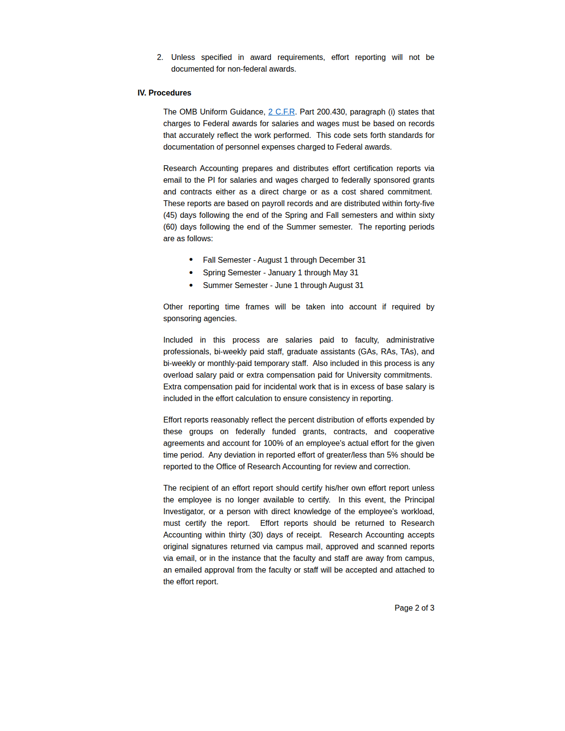Unless specified in award requirements, effort reporting will not be documented for non-federal awards.
IV. Procedures
The OMB Uniform Guidance, 2 C.F.R. Part 200.430, paragraph (i) states that charges to Federal awards for salaries and wages must be based on records that accurately reflect the work performed. This code sets forth standards for documentation of personnel expenses charged to Federal awards.
Research Accounting prepares and distributes effort certification reports via email to the PI for salaries and wages charged to federally sponsored grants and contracts either as a direct charge or as a cost shared commitment. These reports are based on payroll records and are distributed within forty-five (45) days following the end of the Spring and Fall semesters and within sixty (60) days following the end of the Summer semester. The reporting periods are as follows:
Fall Semester - August 1 through December 31
Spring Semester - January 1 through May 31
Summer Semester - June 1 through August 31
Other reporting time frames will be taken into account if required by sponsoring agencies.
Included in this process are salaries paid to faculty, administrative professionals, bi-weekly paid staff, graduate assistants (GAs, RAs, TAs), and bi-weekly or monthly-paid temporary staff. Also included in this process is any overload salary paid or extra compensation paid for University commitments. Extra compensation paid for incidental work that is in excess of base salary is included in the effort calculation to ensure consistency in reporting.
Effort reports reasonably reflect the percent distribution of efforts expended by these groups on federally funded grants, contracts, and cooperative agreements and account for 100% of an employee's actual effort for the given time period. Any deviation in reported effort of greater/less than 5% should be reported to the Office of Research Accounting for review and correction.
The recipient of an effort report should certify his/her own effort report unless the employee is no longer available to certify. In this event, the Principal Investigator, or a person with direct knowledge of the employee's workload, must certify the report. Effort reports should be returned to Research Accounting within thirty (30) days of receipt. Research Accounting accepts original signatures returned via campus mail, approved and scanned reports via email, or in the instance that the faculty and staff are away from campus, an emailed approval from the faculty or staff will be accepted and attached to the effort report.
Page 2 of 3